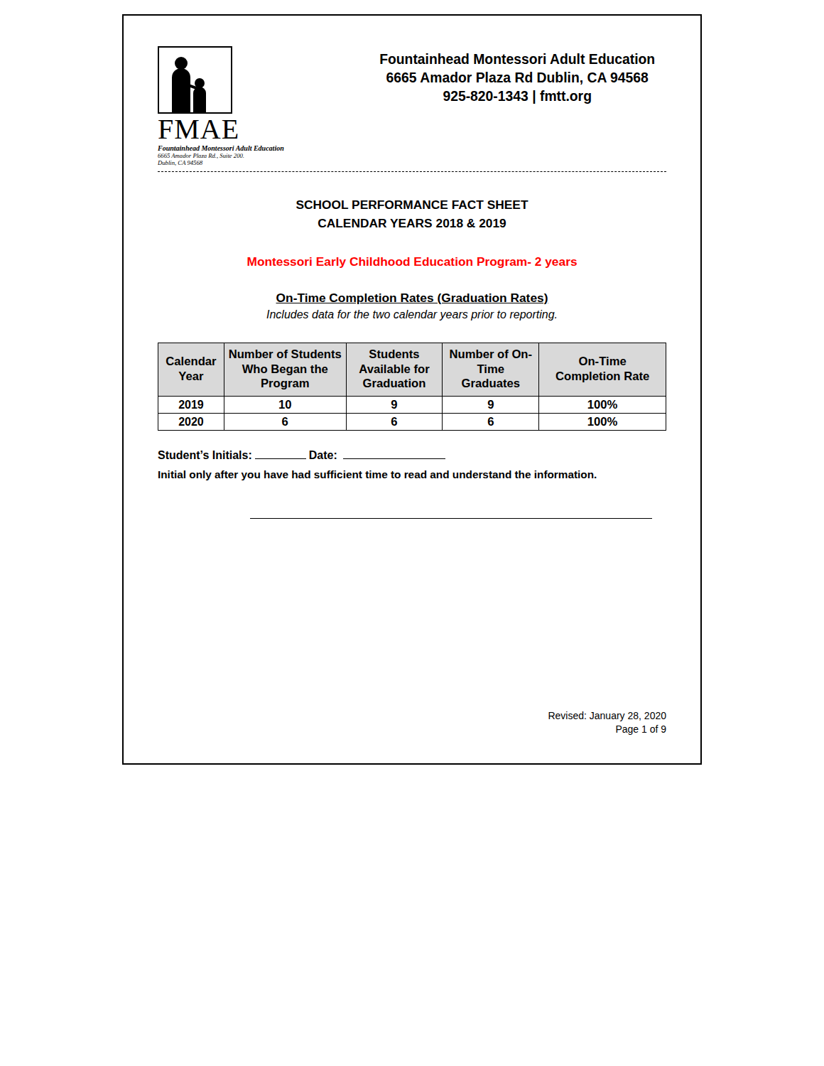FMAE
Fountainhead Montessori Adult Education
6665 Amador Plaza Rd., Suite 200.
Dublin, CA 94568
Fountainhead Montessori Adult Education
6665 Amador Plaza Rd Dublin, CA 94568
925-820-1343 | fmtt.org
SCHOOL PERFORMANCE FACT SHEET
CALENDAR YEARS 2018 & 2019
Montessori Early Childhood Education Program- 2 years
On-Time Completion Rates (Graduation Rates)
Includes data for the two calendar years prior to reporting.
| Calendar Year | Number of Students Who Began the Program | Students Available for Graduation | Number of On- Time Graduates | On-Time Completion Rate |
| --- | --- | --- | --- | --- |
| 2019 | 10 | 9 | 9 | 100% |
| 2020 | 6 | 6 | 6 | 100% |
Student’s Initials: Date:
Initial only after you have had sufficient time to read and understand the information.
Revised: January 28, 2020
Page 1 of 9